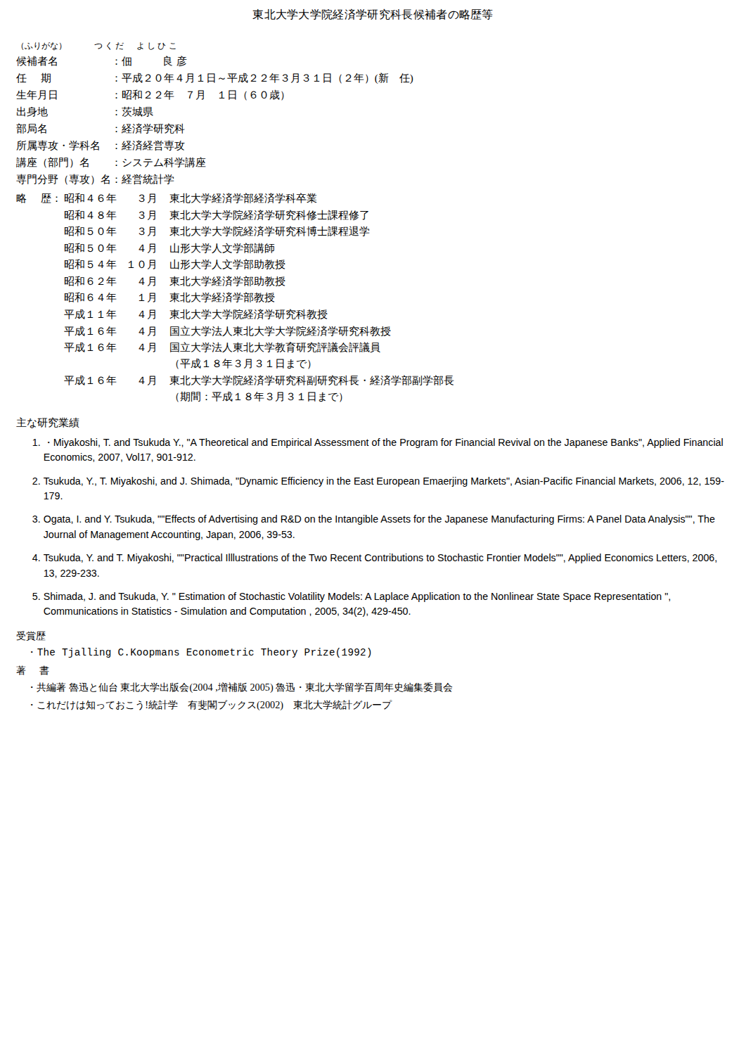東北大学大学院経済学研究科長候補者の略歴等
（ふりがな）つくだ　よしひこ
| 候補者名 | ： | 佃 良彦 |
| 任 期 | ： | 平成２０年４月１日～平成２２年３月３１日（２年）(新 任) |
| 生年月日 | ： | 昭和２２年 ７月 １日（６０歳） |
| 出身地 | ： | 茨城県 |
| 部局名 | ： | 経済学研究科 |
| 所属専攻・学科名 | ： | 経済経営専攻 |
| 講座（部門）名 | ： | システム科学講座 |
| 専門分野（専攻）名 | ： | 経営統計学 |
略 歴：
| 昭和４６年 | ３月 | 東北大学経済学部経済学科卒業 |
| 昭和４８年 | ３月 | 東北大学大学院経済学研究科修士課程修了 |
| 昭和５０年 | ３月 | 東北大学大学院経済学研究科博士課程退学 |
| 昭和５０年 | ４月 | 山形大学人文学部講師 |
| 昭和５４年 | １０月 | 山形大学人文学部助教授 |
| 昭和６２年 | ４月 | 東北大学経済学部助教授 |
| 昭和６４年 | １月 | 東北大学経済学部教授 |
| 平成１１年 | ４月 | 東北大学大学院経済学研究科教授 |
| 平成１６年 | ４月 | 国立大学法人東北大学大学院経済学研究科教授 |
| 平成１６年 | ４月 | 国立大学法人東北大学教育研究評議会評議員 （平成１８年３月３１日まで） |
| 平成１６年 | ４月 | 東北大学大学院経済学研究科副研究科長・経済学部副学部長 （期間：平成１８年３月３１日まで） |
主な研究業績
・Miyakoshi, T. and Tsukuda Y., "A Theoretical and Empirical Assessment of the Program for Financial Revival on the Japanese Banks", Applied Financial Economics, 2007, Vol17, 901-912.
Tsukuda, Y., T. Miyakoshi, and J. Shimada, "Dynamic Efficiency in the East European Emaerjing Markets", Asian-Pacific Financial Markets, 2006, 12, 159-179.
Ogata, I. and Y. Tsukuda, ""Effects of Advertising and R&D on the Intangible Assets for the Japanese Manufacturing Firms: A Panel Data Analysis"", The Journal of Management Accounting, Japan, 2006, 39-53.
Tsukuda, Y. and T. Miyakoshi, ""Practical Illlustrations of the Two Recent Contributions to Stochastic Frontier Models"", Applied Economics Letters, 2006, 13, 229-233.
Shimada, J. and Tsukuda, Y. " Estimation of Stochastic Volatility Models: A Laplace Application to the Nonlinear State Space Representation ", Communications in Statistics - Simulation and Computation , 2005, 34(2), 429-450.
受賞歴
・The Tjalling C.Koopmans Econometric Theory Prize(1992)
著 書
・共編著 魯迅と仙台 東北大学出版会(2004 ,増補版 2005) 魯迅・東北大学留学百周年史編集委員会
・これだけは知っておこう!統計学　有斐閣ブックス(2002)　東北大学統計グループ